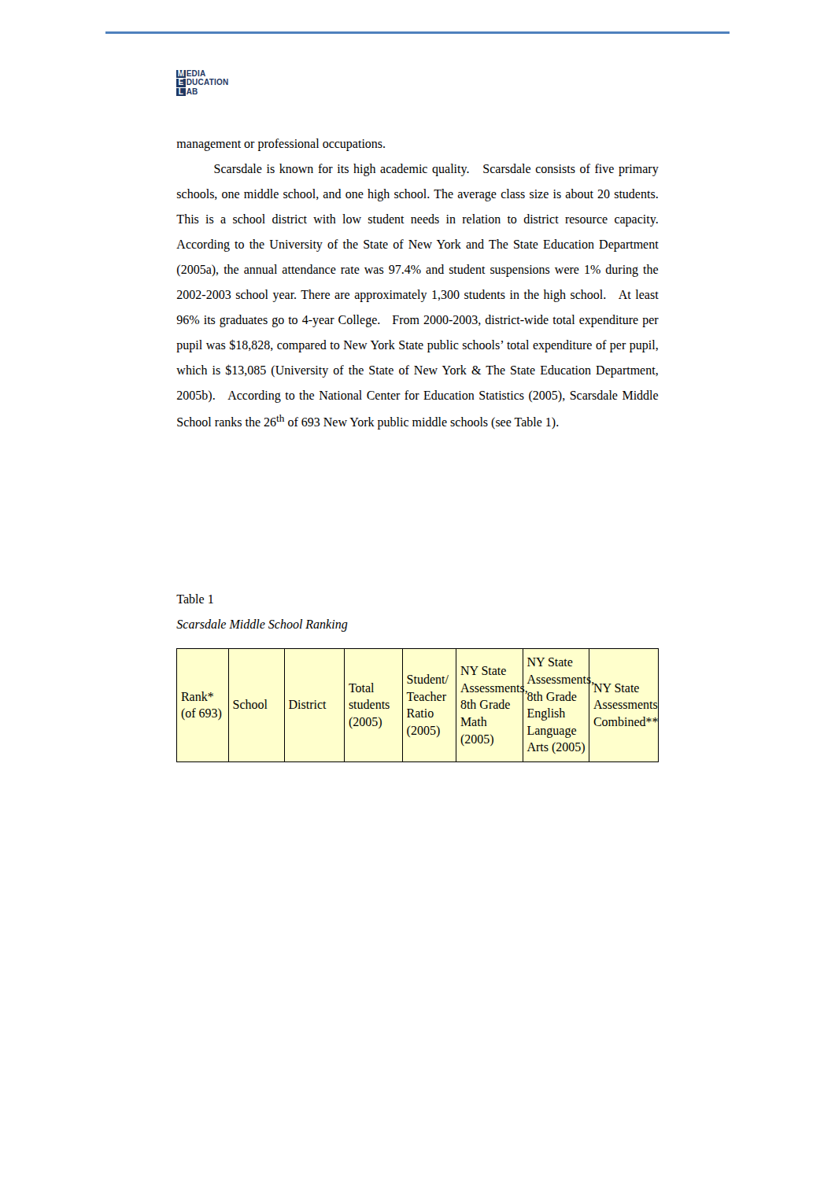MEDIA EDUCATION LAB
management or professional occupations.
Scarsdale is known for its high academic quality. Scarsdale consists of five primary schools, one middle school, and one high school. The average class size is about 20 students. This is a school district with low student needs in relation to district resource capacity. According to the University of the State of New York and The State Education Department (2005a), the annual attendance rate was 97.4% and student suspensions were 1% during the 2002-2003 school year. There are approximately 1,300 students in the high school. At least 96% its graduates go to 4-year College. From 2000-2003, district-wide total expenditure per pupil was $18,828, compared to New York State public schools’ total expenditure of per pupil, which is $13,085 (University of the State of New York & The State Education Department, 2005b). According to the National Center for Education Statistics (2005), Scarsdale Middle School ranks the 26th of 693 New York public middle schools (see Table 1).
Table 1
Scarsdale Middle School Ranking
| Rank* (of 693) | School | District | Total students (2005) | Student/ Teacher Ratio (2005) | NY State Assessments, 8th Grade Math (2005) | NY State Assessments, 8th Grade English Language Arts (2005) | NY State Assessments Combined** |
| --- | --- | --- | --- | --- | --- | --- | --- |